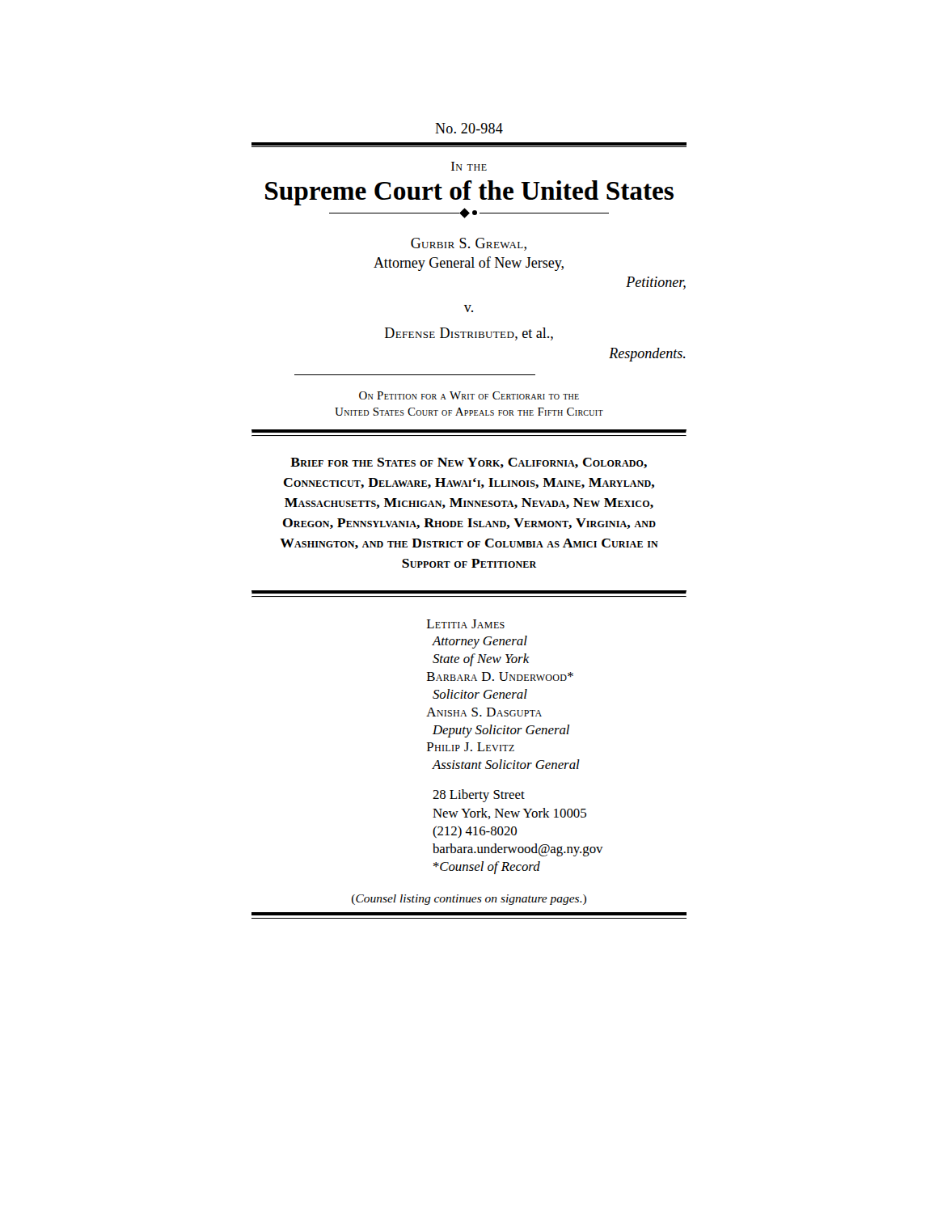No. 20-984
In the
Supreme Court of the United States
Gurbir S. Grewal,
Attorney General of New Jersey,
Petitioner,
v.
Defense Distributed, et al.,
Respondents.
On Petition for a Writ of Certiorari to the
United States Court of Appeals for the Fifth Circuit
Brief for the States of New York, California, Colorado, Connecticut, Delaware, Hawaiʻi, Illinois, Maine, Maryland, Massachusetts, Michigan, Minnesota, Nevada, New Mexico, Oregon, Pennsylvania, Rhode Island, Vermont, Virginia, and Washington, and the District of Columbia as Amici Curiae in Support of Petitioner
Letitia James
Attorney General
State of New York
Barbara D. Underwood*
Solicitor General
Anisha S. Dasgupta
Deputy Solicitor General
Philip J. Levitz
Assistant Solicitor General
28 Liberty Street
New York, New York 10005
(212) 416-8020
barbara.underwood@ag.ny.gov
*Counsel of Record
(Counsel listing continues on signature pages.)